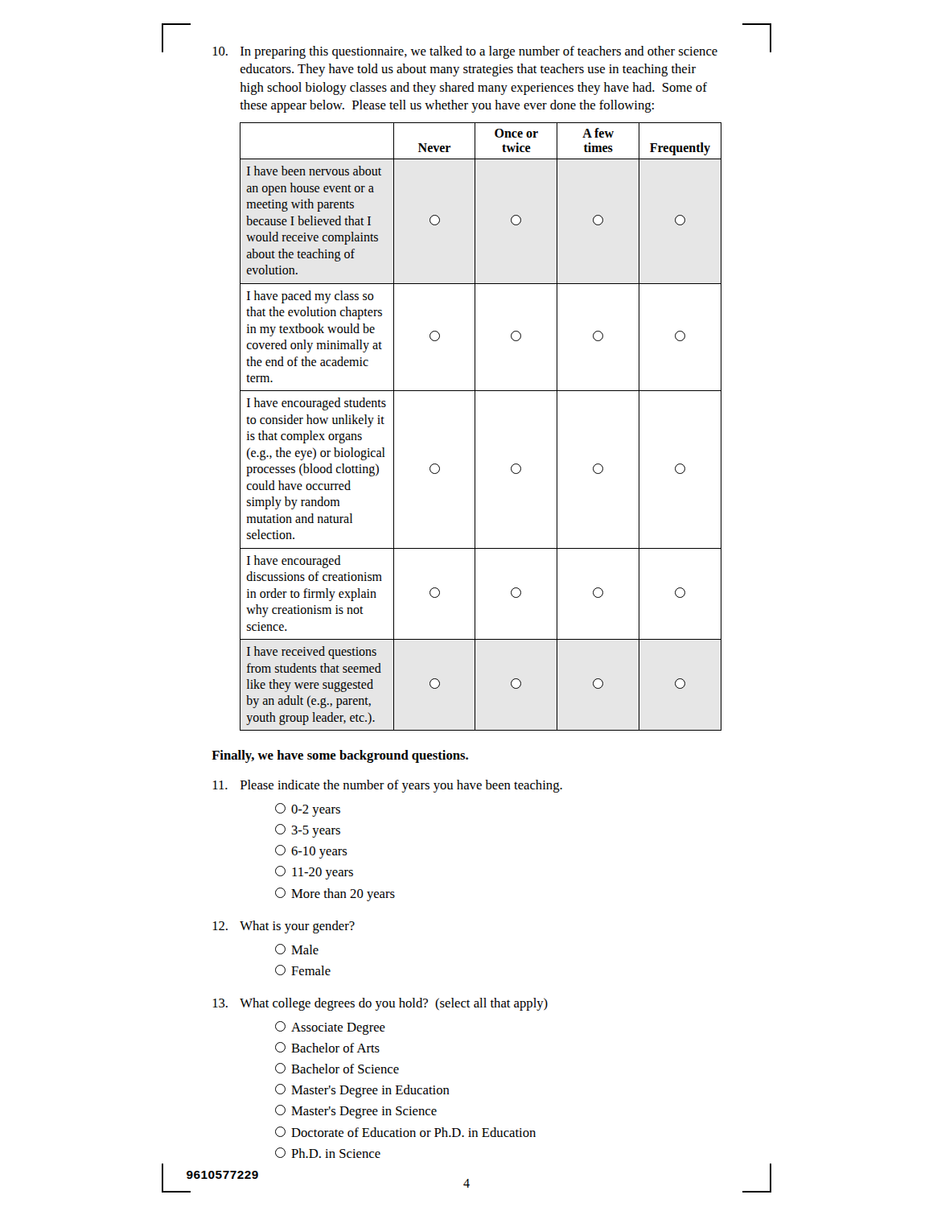10.
In preparing this questionnaire, we talked to a large number of teachers and other science educators. They have told us about many strategies that teachers use in teaching their high school biology classes and they shared many experiences they have had. Some of these appear below. Please tell us whether you have ever done the following:
| | Never | Once or twice | A few times | Frequently |
| --- | --- | --- | --- | --- |
| I have been nervous about an open house event or a meeting with parents because I believed that I would receive complaints about the teaching of evolution. | | | | |
| I have paced my class so that the evolution chapters in my textbook would be covered only minimally at the end of the academic term. | | | | |
| I have encouraged students to consider how unlikely it is that complex organs (e.g., the eye) or biological processes (blood clotting) could have occurred simply by random mutation and natural selection. | | | | |
| I have encouraged discussions of creationism in order to firmly explain why creationism is not science. | | | | |
| I have received questions from students that seemed like they were suggested by an adult (e.g., parent, youth group leader, etc.). | | | | |
Finally, we have some background questions.
11.
Please indicate the number of years you have been teaching.
0-2 years
3-5 years
6-10 years
11-20 years
More than 20 years
12.
What is your gender?
Male
Female
13.
What college degrees do you hold? (select all that apply)
Associate Degree
Bachelor of Arts
Bachelor of Science
Master's Degree in Education
Master's Degree in Science
Doctorate of Education or Ph.D. in Education
Ph.D. in Science
9610577229
4